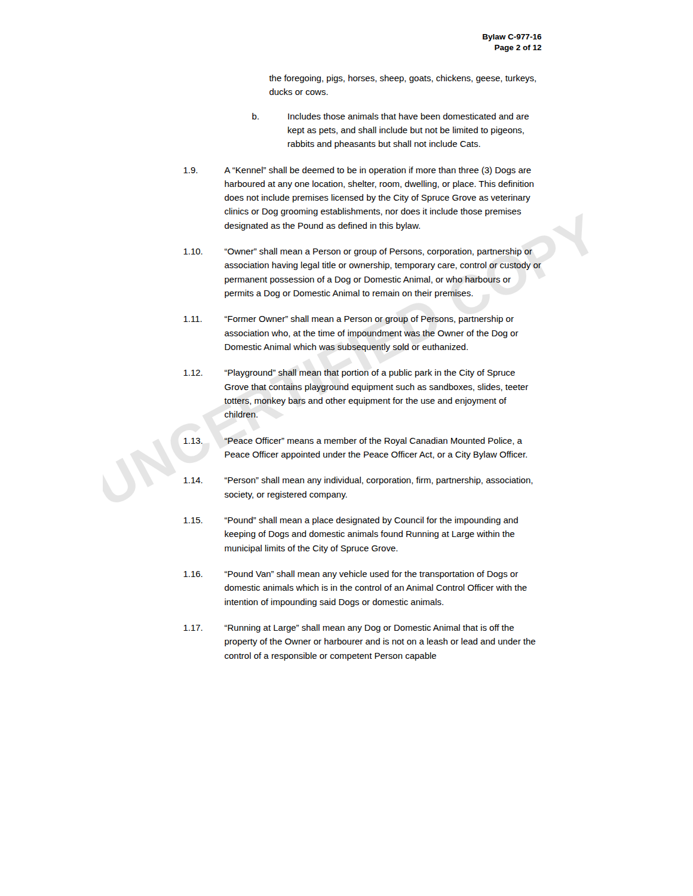UNCERTIFIED COPY
Bylaw C-977-16
Page 2 of 12
the foregoing, pigs, horses, sheep, goats, chickens, geese, turkeys, ducks or cows.
b.
Includes those animals that have been domesticated and are kept as pets, and shall include but not be limited to pigeons, rabbits and pheasants but shall not include Cats.
1.9.
A “Kennel” shall be deemed to be in operation if more than three (3) Dogs are harboured at any one location, shelter, room, dwelling, or place. This definition does not include premises licensed by the City of Spruce Grove as veterinary clinics or Dog grooming establishments, nor does it include those premises designated as the Pound as defined in this bylaw.
1.10.
“Owner” shall mean a Person or group of Persons, corporation, partnership or association having legal title or ownership, temporary care, control or custody or permanent possession of a Dog or Domestic Animal, or who harbours or permits a Dog or Domestic Animal to remain on their premises.
1.11.
“Former Owner” shall mean a Person or group of Persons, partnership or association who, at the time of impoundment was the Owner of the Dog or Domestic Animal which was subsequently sold or euthanized.
1.12.
“Playground” shall mean that portion of a public park in the City of Spruce Grove that contains playground equipment such as sandboxes, slides, teeter totters, monkey bars and other equipment for the use and enjoyment of children.
1.13.
“Peace Officer” means a member of the Royal Canadian Mounted Police, a Peace Officer appointed under the Peace Officer Act, or a City Bylaw Officer.
1.14.
“Person” shall mean any individual, corporation, firm, partnership, association, society, or registered company.
1.15.
“Pound” shall mean a place designated by Council for the impounding and keeping of Dogs and domestic animals found Running at Large within the municipal limits of the City of Spruce Grove.
1.16.
“Pound Van” shall mean any vehicle used for the transportation of Dogs or domestic animals which is in the control of an Animal Control Officer with the intention of impounding said Dogs or domestic animals.
1.17.
“Running at Large” shall mean any Dog or Domestic Animal that is off the property of the Owner or harbourer and is not on a leash or lead and under the control of a responsible or competent Person capable